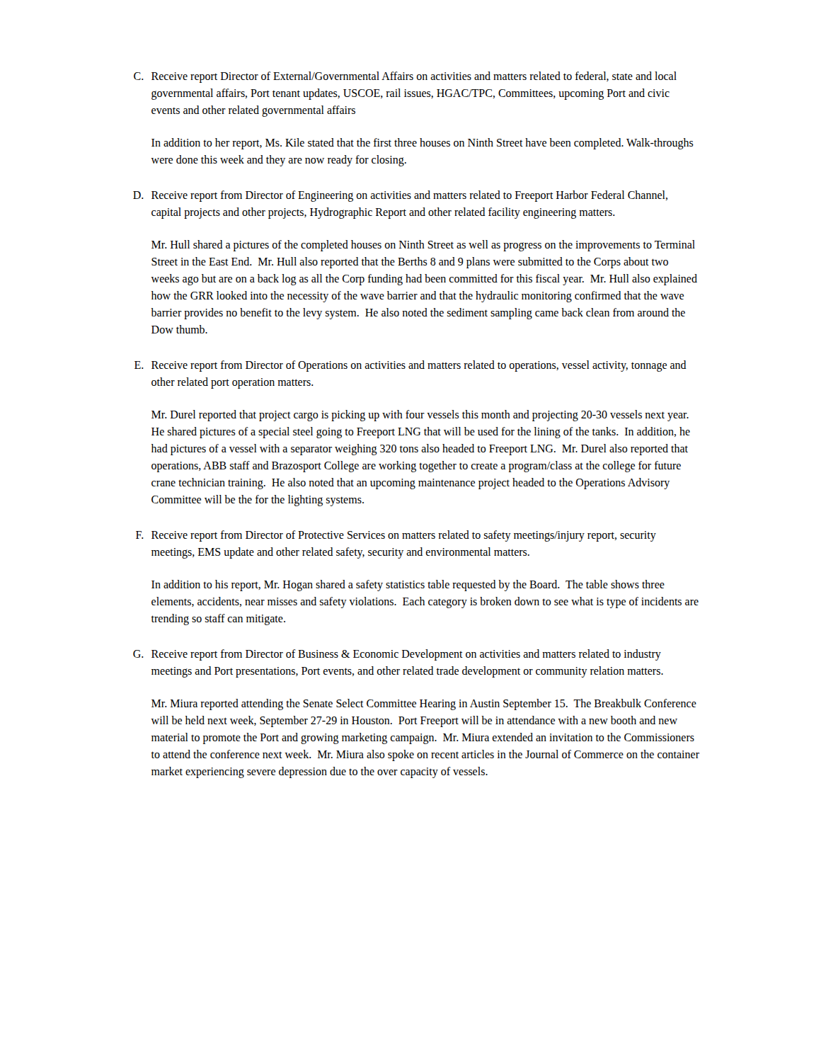Receive report Director of External/Governmental Affairs on activities and matters related to federal, state and local governmental affairs, Port tenant updates, USCOE, rail issues, HGAC/TPC, Committees, upcoming Port and civic events and other related governmental affairs
In addition to her report, Ms. Kile stated that the first three houses on Ninth Street have been completed. Walk-throughs were done this week and they are now ready for closing.
Receive report from Director of Engineering on activities and matters related to Freeport Harbor Federal Channel, capital projects and other projects, Hydrographic Report and other related facility engineering matters.
Mr. Hull shared a pictures of the completed houses on Ninth Street as well as progress on the improvements to Terminal Street in the East End. Mr. Hull also reported that the Berths 8 and 9 plans were submitted to the Corps about two weeks ago but are on a back log as all the Corp funding had been committed for this fiscal year. Mr. Hull also explained how the GRR looked into the necessity of the wave barrier and that the hydraulic monitoring confirmed that the wave barrier provides no benefit to the levy system. He also noted the sediment sampling came back clean from around the Dow thumb.
Receive report from Director of Operations on activities and matters related to operations, vessel activity, tonnage and other related port operation matters.
Mr. Durel reported that project cargo is picking up with four vessels this month and projecting 20-30 vessels next year. He shared pictures of a special steel going to Freeport LNG that will be used for the lining of the tanks. In addition, he had pictures of a vessel with a separator weighing 320 tons also headed to Freeport LNG. Mr. Durel also reported that operations, ABB staff and Brazosport College are working together to create a program/class at the college for future crane technician training. He also noted that an upcoming maintenance project headed to the Operations Advisory Committee will be the for the lighting systems.
Receive report from Director of Protective Services on matters related to safety meetings/injury report, security meetings, EMS update and other related safety, security and environmental matters.
In addition to his report, Mr. Hogan shared a safety statistics table requested by the Board. The table shows three elements, accidents, near misses and safety violations. Each category is broken down to see what is type of incidents are trending so staff can mitigate.
Receive report from Director of Business & Economic Development on activities and matters related to industry meetings and Port presentations, Port events, and other related trade development or community relation matters.
Mr. Miura reported attending the Senate Select Committee Hearing in Austin September 15. The Breakbulk Conference will be held next week, September 27-29 in Houston. Port Freeport will be in attendance with a new booth and new material to promote the Port and growing marketing campaign. Mr. Miura extended an invitation to the Commissioners to attend the conference next week. Mr. Miura also spoke on recent articles in the Journal of Commerce on the container market experiencing severe depression due to the over capacity of vessels.